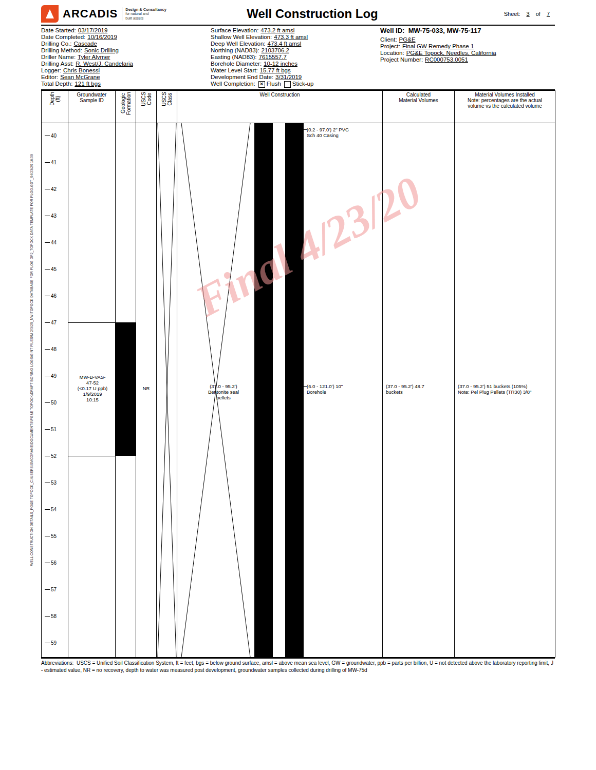WELL CONSTRUCTION DETAILS_PG&E TOPOCK_C:\USERS\SMCGRANE\DOCUMENTS\PG&E TOPOCK\DRAFT BORING LOGS\GINT FILES\M 2/3/20_NWITOPOCK DATABASE FOR PLOG.GPJ_TOPOCK DATA TEMPLATE FOR PLOG.GDT_04/23/20 16:09
ARCADIS
Design & Consultancyfor natural and
built assets
Well Construction Log
Sheet: 3 of 7
Date Started: 03/17/2019
Date Completed: 10/16/2019
Drilling Co.: Cascade
Drilling Method: Sonic Drilling
Driller Name: Tyler Alymer
Drilling Asst: R. West/J. Candelaria
Logger: Chris Bonessi
Editor: Sean McGrane
Total Depth: 121 ft bgs
Surface Elevation: 473.2 ft amsl
Shallow Well Elevation: 473.3 ft amsl
Deep Well Elevation: 473.4 ft amsl
Northing (NAD83): 2103706.2
Easting (NAD83): 7615557.7
Borehole Diameter: 10-12 inches
Water Level Start: 15.77 ft bgs
Development End Date: 3/31/2019
Well Completion: ✕Flush Stick-up
Well ID: MW-75-033, MW-75-117
Client: PG&E
Project: Final GW Remedy Phase 1
Location: PG&E Topock, Needles, California
Project Number: RC000753.0051
| Depth (ft) | Groundwater Sample ID | Geologic Formation | USCS Code | USCS Class | Well Construction | Calculated Material Volumes | Material Volumes Installed Note: percentages are the actual volume vs the calculated volume |
| --- | --- | --- | --- | --- | --- | --- | --- |
| 40 41 42 43 44 45 46 47 48 49 50 51 52 53 54 55 56 57 58 59 | MW-B-VAS- 47-52 (<0.17 U ppb) 1/9/2019 10:15 | | NR | | (0.2 - 97.0') 2" PVC Sch 40 Casing (37.0 - 95.2') Bentonite seal pellets (6.0 - 121.0') 10" Borehole | (37.0 - 95.2') 48.7 buckets | (37.0 - 95.2') 51 buckets (105%) Note: Pel Plug Pellets (TR30) 3/8" |
Abbreviations: USCS = Unified Soil Classification System, ft = feet, bgs = below ground surface, amsl = above mean sea level, GW = groundwater, ppb = parts per billion, U = not detected above the laboratory reporting limit, J - estimated value, NR = no recovery, depth to water was measured post development, groundwater samples collected during drilling of MW-75d
Final 4/23/20